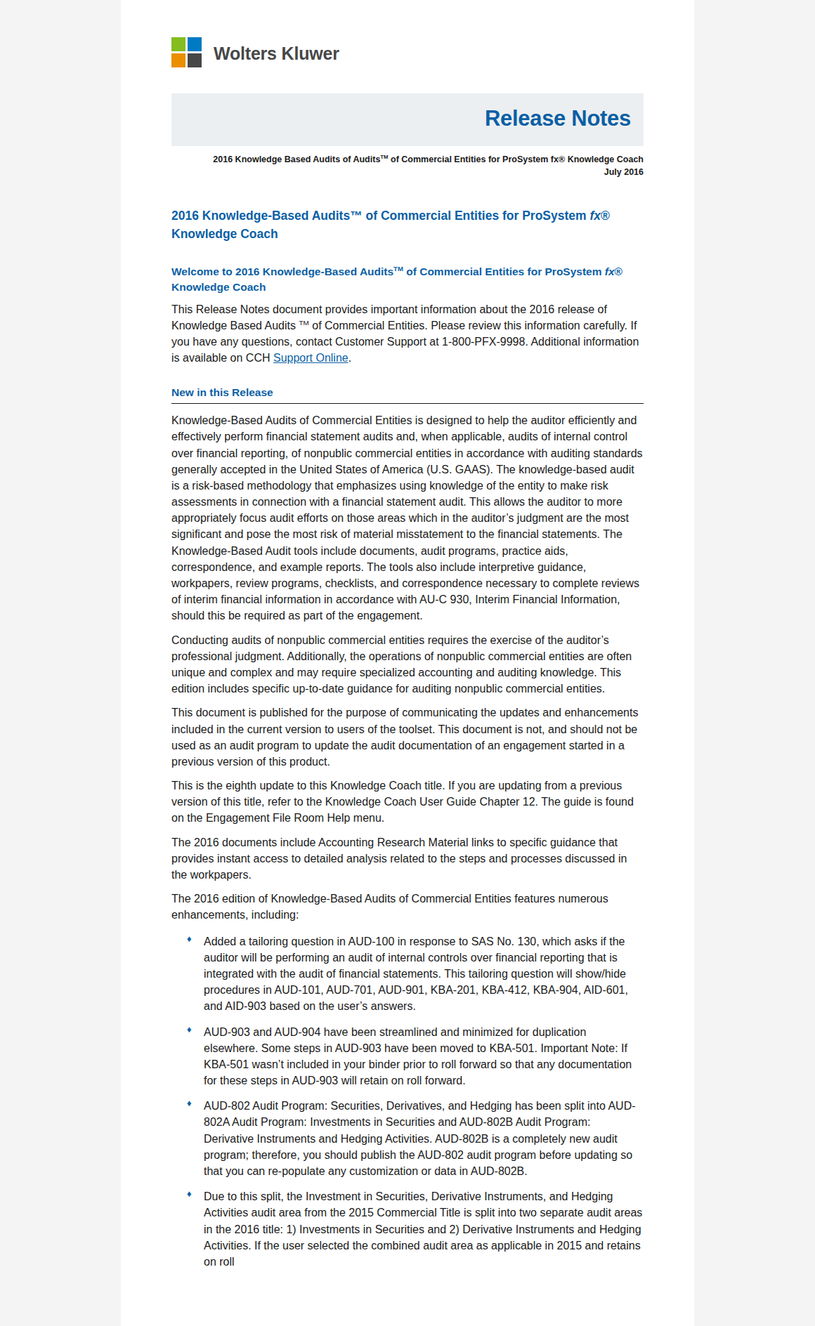Wolters Kluwer
Release Notes
2016 Knowledge Based Audits of AuditsTM of Commercial Entities for ProSystem fx® Knowledge Coach
July 2016
2016 Knowledge-Based Audits™ of Commercial Entities for ProSystem fx® Knowledge Coach
Welcome to 2016 Knowledge-Based AuditsTM of Commercial Entities for ProSystem fx® Knowledge Coach
This Release Notes document provides important information about the 2016 release of Knowledge Based Audits TM of Commercial Entities. Please review this information carefully. If you have any questions, contact Customer Support at 1-800-PFX-9998. Additional information is available on CCH Support Online.
New in this Release
Knowledge-Based Audits of Commercial Entities is designed to help the auditor efficiently and effectively perform financial statement audits and, when applicable, audits of internal control over financial reporting, of nonpublic commercial entities in accordance with auditing standards generally accepted in the United States of America (U.S. GAAS). The knowledge-based audit is a risk-based methodology that emphasizes using knowledge of the entity to make risk assessments in connection with a financial statement audit. This allows the auditor to more appropriately focus audit efforts on those areas which in the auditor’s judgment are the most significant and pose the most risk of material misstatement to the financial statements. The Knowledge-Based Audit tools include documents, audit programs, practice aids, correspondence, and example reports. The tools also include interpretive guidance, workpapers, review programs, checklists, and correspondence necessary to complete reviews of interim financial information in accordance with AU-C 930, Interim Financial Information, should this be required as part of the engagement.
Conducting audits of nonpublic commercial entities requires the exercise of the auditor’s professional judgment. Additionally, the operations of nonpublic commercial entities are often unique and complex and may require specialized accounting and auditing knowledge. This edition includes specific up-to-date guidance for auditing nonpublic commercial entities.
This document is published for the purpose of communicating the updates and enhancements included in the current version to users of the toolset. This document is not, and should not be used as an audit program to update the audit documentation of an engagement started in a previous version of this product.
This is the eighth update to this Knowledge Coach title. If you are updating from a previous version of this title, refer to the Knowledge Coach User Guide Chapter 12. The guide is found on the Engagement File Room Help menu.
The 2016 documents include Accounting Research Material links to specific guidance that provides instant access to detailed analysis related to the steps and processes discussed in the workpapers.
The 2016 edition of Knowledge-Based Audits of Commercial Entities features numerous enhancements, including:
Added a tailoring question in AUD-100 in response to SAS No. 130, which asks if the auditor will be performing an audit of internal controls over financial reporting that is integrated with the audit of financial statements. This tailoring question will show/hide procedures in AUD-101, AUD-701, AUD-901, KBA-201, KBA-412, KBA-904, AID-601, and AID-903 based on the user’s answers.
AUD-903 and AUD-904 have been streamlined and minimized for duplication elsewhere. Some steps in AUD-903 have been moved to KBA-501. Important Note: If KBA-501 wasn’t included in your binder prior to roll forward so that any documentation for these steps in AUD-903 will retain on roll forward.
AUD-802 Audit Program: Securities, Derivatives, and Hedging has been split into AUD-802A Audit Program: Investments in Securities and AUD-802B Audit Program: Derivative Instruments and Hedging Activities. AUD-802B is a completely new audit program; therefore, you should publish the AUD-802 audit program before updating so that you can re-populate any customization or data in AUD-802B.
Due to this split, the Investment in Securities, Derivative Instruments, and Hedging Activities audit area from the 2015 Commercial Title is split into two separate audit areas in the 2016 title: 1) Investments in Securities and 2) Derivative Instruments and Hedging Activities. If the user selected the combined audit area as applicable in 2015 and retains on roll